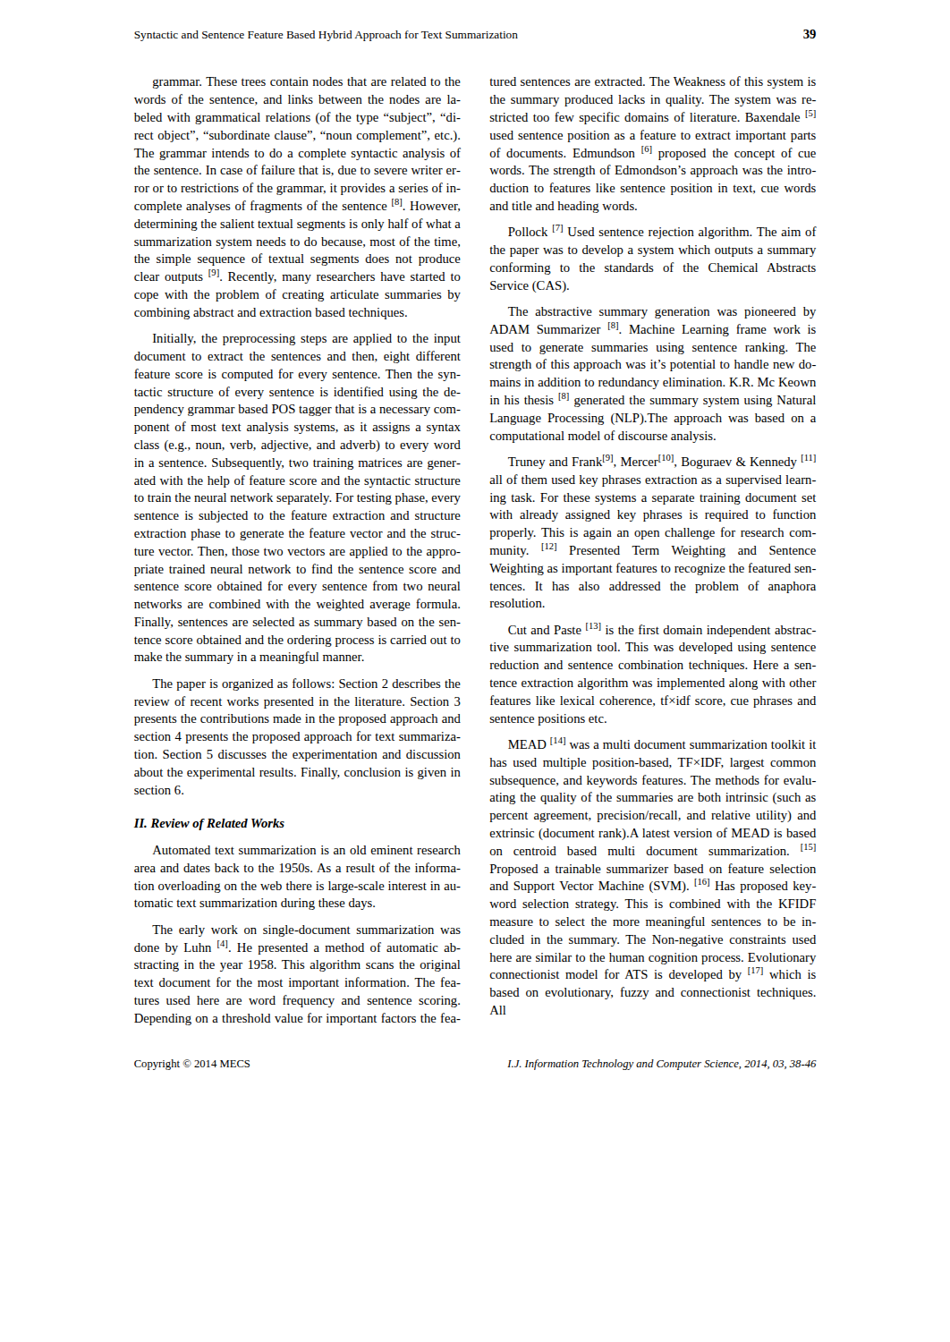Syntactic and Sentence Feature Based Hybrid Approach for Text Summarization 39
grammar. These trees contain nodes that are related to the words of the sentence, and links between the nodes are labeled with grammatical relations (of the type “subject”, “direct object”, “subordinate clause”, “noun complement”, etc.). The grammar intends to do a complete syntactic analysis of the sentence. In case of failure that is, due to severe writer error or to restrictions of the grammar, it provides a series of incomplete analyses of fragments of the sentence [8]. However, determining the salient textual segments is only half of what a summarization system needs to do because, most of the time, the simple sequence of textual segments does not produce clear outputs [9]. Recently, many researchers have started to cope with the problem of creating articulate summaries by combining abstract and extraction based techniques.
Initially, the preprocessing steps are applied to the input document to extract the sentences and then, eight different feature score is computed for every sentence. Then the syntactic structure of every sentence is identified using the dependency grammar based POS tagger that is a necessary component of most text analysis systems, as it assigns a syntax class (e.g., noun, verb, adjective, and adverb) to every word in a sentence. Subsequently, two training matrices are generated with the help of feature score and the syntactic structure to train the neural network separately. For testing phase, every sentence is subjected to the feature extraction and structure extraction phase to generate the feature vector and the structure vector. Then, those two vectors are applied to the appropriate trained neural network to find the sentence score and sentence score obtained for every sentence from two neural networks are combined with the weighted average formula. Finally, sentences are selected as summary based on the sentence score obtained and the ordering process is carried out to make the summary in a meaningful manner.
The paper is organized as follows: Section 2 describes the review of recent works presented in the literature. Section 3 presents the contributions made in the proposed approach and section 4 presents the proposed approach for text summarization. Section 5 discusses the experimentation and discussion about the experimental results. Finally, conclusion is given in section 6.
II. Review of Related Works
Automated text summarization is an old eminent research area and dates back to the 1950s. As a result of the information overloading on the web there is large-scale interest in automatic text summarization during these days.
The early work on single-document summarization was done by Luhn [4]. He presented a method of automatic abstracting in the year 1958. This algorithm scans the original text document for the most important information. The features used here are word frequency and sentence scoring. Depending on a threshold value for important factors the featured sentences are extracted. The Weakness of this system is the summary produced lacks in quality. The system was restricted too few specific domains of literature. Baxendale [5] used sentence position as a feature to extract important parts of documents. Edmundson [6] proposed the concept of cue words. The strength of Edmondson’s approach was the introduction to features like sentence position in text, cue words and title and heading words.
Pollock [7] Used sentence rejection algorithm. The aim of the paper was to develop a system which outputs a summary conforming to the standards of the Chemical Abstracts Service (CAS).
The abstractive summary generation was pioneered by ADAM Summarizer [8]. Machine Learning frame work is used to generate summaries using sentence ranking. The strength of this approach was it’s potential to handle new domains in addition to redundancy elimination. K.R. Mc Keown in his thesis [8] generated the summary system using Natural Language Processing (NLP).The approach was based on a computational model of discourse analysis.
Truney and Frank[9], Mercer[10], Boguraev & Kennedy [11] all of them used key phrases extraction as a supervised learning task. For these systems a separate training document set with already assigned key phrases is required to function properly. This is again an open challenge for research community. [12] Presented Term Weighting and Sentence Weighting as important features to recognize the featured sentences. It has also addressed the problem of anaphora resolution.
Cut and Paste [13] is the first domain independent abstractive summarization tool. This was developed using sentence reduction and sentence combination techniques. Here a sentence extraction algorithm was implemented along with other features like lexical coherence, tf×idf score, cue phrases and sentence positions etc.
MEAD [14] was a multi document summarization toolkit it has used multiple position-based, TF×IDF, largest common subsequence, and keywords features. The methods for evaluating the quality of the summaries are both intrinsic (such as percent agreement, precision/recall, and relative utility) and extrinsic (document rank).A latest version of MEAD is based on centroid based multi document summarization. [15] Proposed a trainable summarizer based on feature selection and Support Vector Machine (SVM). [16] Has proposed keyword selection strategy. This is combined with the KFIDF measure to select the more meaningful sentences to be included in the summary. The Non-negative constraints used here are similar to the human cognition process. Evolutionary connectionist model for ATS is developed by [17] which is based on evolutionary, fuzzy and connectionist techniques. All
Copyright © 2014 MECS I.J. Information Technology and Computer Science, 2014, 03, 38-46